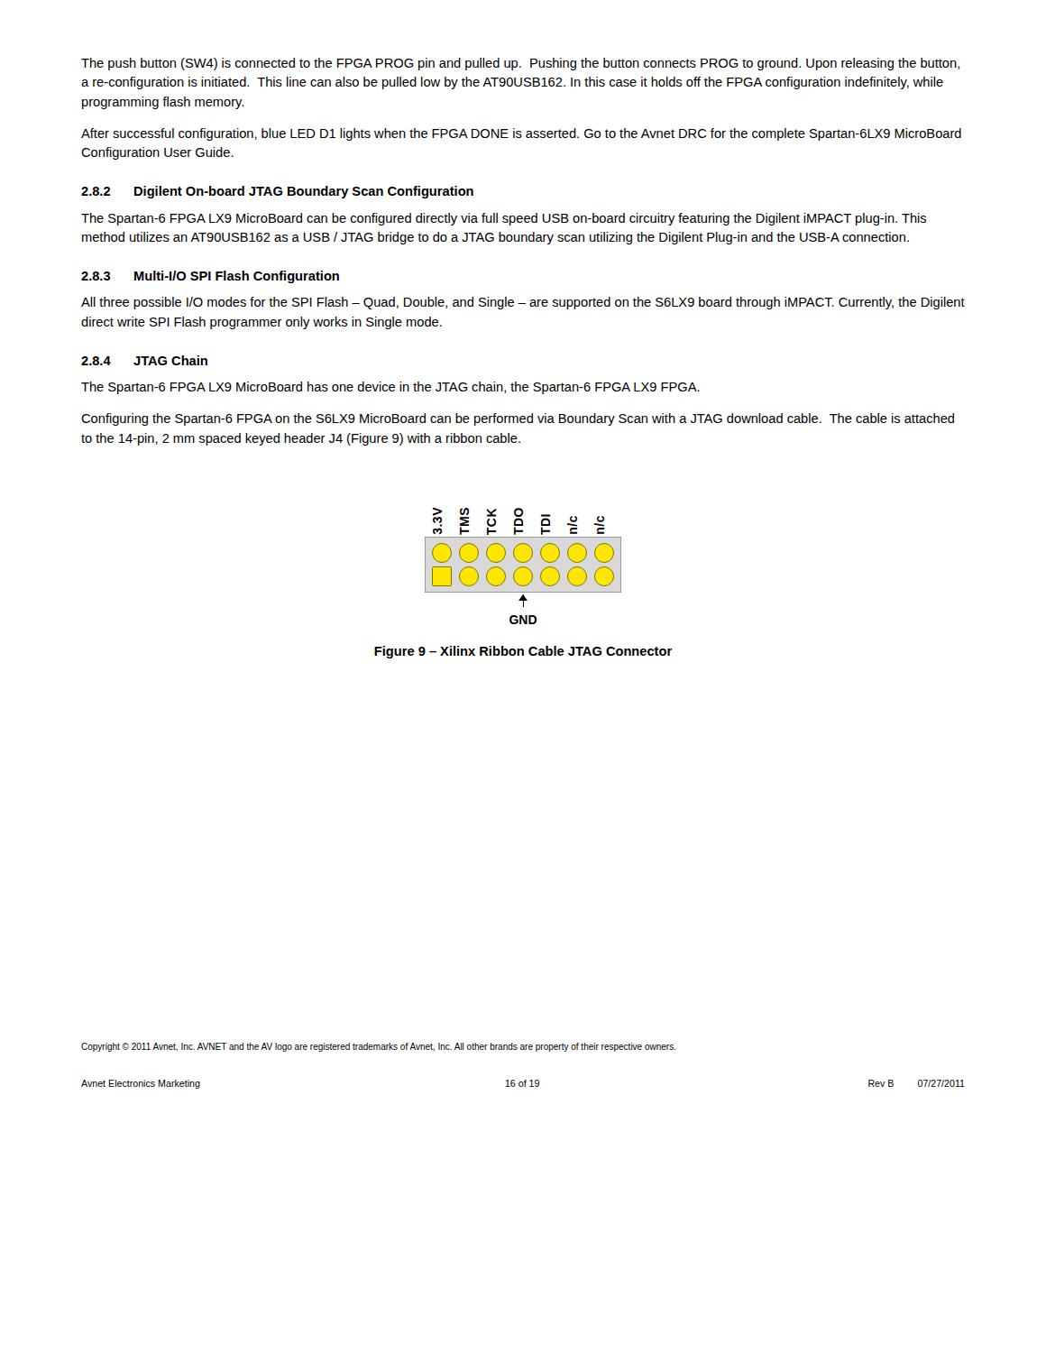The push button (SW4) is connected to the FPGA PROG pin and pulled up. Pushing the button connects PROG to ground. Upon releasing the button, a re-configuration is initiated. This line can also be pulled low by the AT90USB162. In this case it holds off the FPGA configuration indefinitely, while programming flash memory.
After successful configuration, blue LED D1 lights when the FPGA DONE is asserted. Go to the Avnet DRC for the complete Spartan-6LX9 MicroBoard Configuration User Guide.
2.8.2 Digilent On-board JTAG Boundary Scan Configuration
The Spartan-6 FPGA LX9 MicroBoard can be configured directly via full speed USB on-board circuitry featuring the Digilent iMPACT plug-in. This method utilizes an AT90USB162 as a USB / JTAG bridge to do a JTAG boundary scan utilizing the Digilent Plug-in and the USB-A connection.
2.8.3 Multi-I/O SPI Flash Configuration
All three possible I/O modes for the SPI Flash – Quad, Double, and Single – are supported on the S6LX9 board through iMPACT. Currently, the Digilent direct write SPI Flash programmer only works in Single mode.
2.8.4 JTAG Chain
The Spartan-6 FPGA LX9 MicroBoard has one device in the JTAG chain, the Spartan-6 FPGA LX9 FPGA.
Configuring the Spartan-6 FPGA on the S6LX9 MicroBoard can be performed via Boundary Scan with a JTAG download cable. The cable is attached to the 14-pin, 2 mm spaced keyed header J4 (Figure 9) with a ribbon cable.
3.3V TMS TCK TDO TDI n/c n/c
GND
Figure 9 – Xilinx Ribbon Cable JTAG Connector
Copyright © 2011 Avnet, Inc. AVNET and the AV logo are registered trademarks of Avnet, Inc. All other brands are property of their respective owners.
Avnet Electronics Marketing
16 of 19
Rev B 07/27/2011